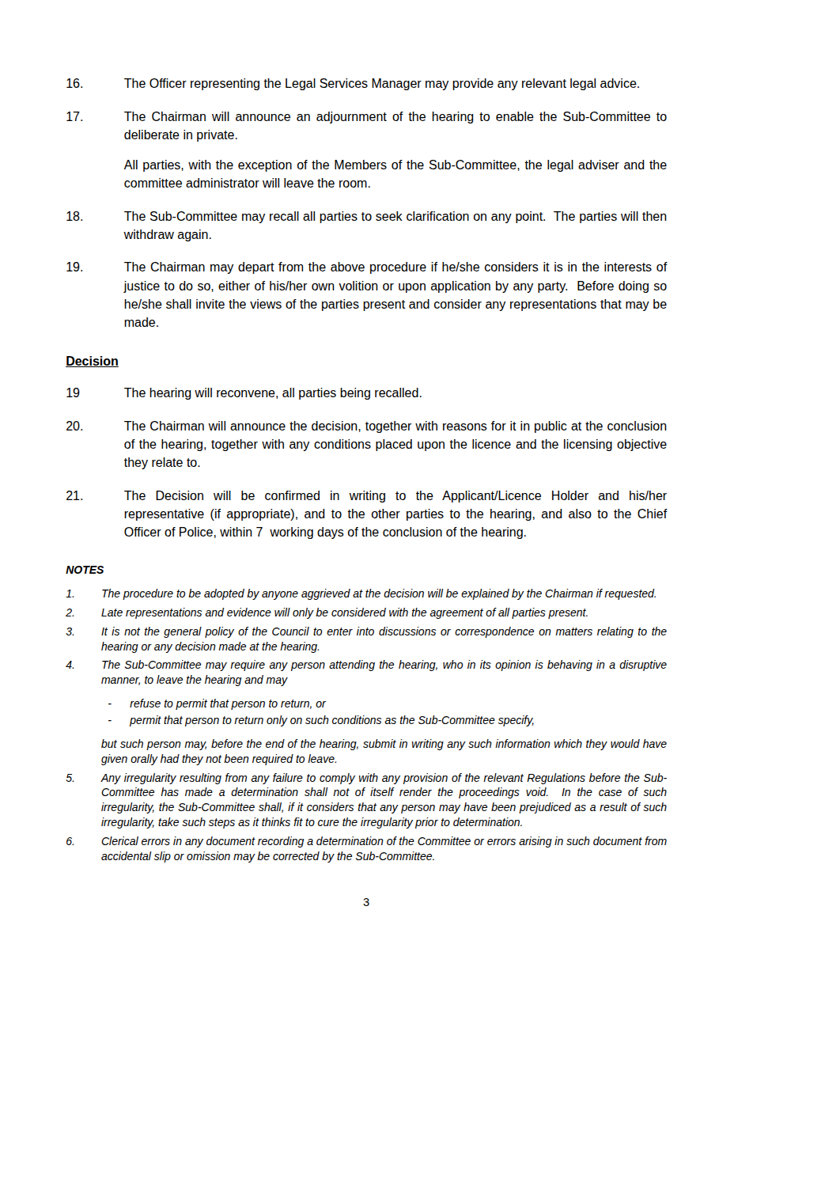16.
The Officer representing the Legal Services Manager may provide any relevant legal advice.
17.
The Chairman will announce an adjournment of the hearing to enable the Sub-Committee to deliberate in private.
All parties, with the exception of the Members of the Sub-Committee, the legal adviser and the committee administrator will leave the room.
18.
The Sub-Committee may recall all parties to seek clarification on any point. The parties will then withdraw again.
19.
The Chairman may depart from the above procedure if he/she considers it is in the interests of justice to do so, either of his/her own volition or upon application by any party. Before doing so he/she shall invite the views of the parties present and consider any representations that may be made.
Decision
19
The hearing will reconvene, all parties being recalled.
20.
The Chairman will announce the decision, together with reasons for it in public at the conclusion of the hearing, together with any conditions placed upon the licence and the licensing objective they relate to.
21.
The Decision will be confirmed in writing to the Applicant/Licence Holder and his/her representative (if appropriate), and to the other parties to the hearing, and also to the Chief Officer of Police, within 7 working days of the conclusion of the hearing.
NOTES
1.
The procedure to be adopted by anyone aggrieved at the decision will be explained by the Chairman if requested.
2.
Late representations and evidence will only be considered with the agreement of all parties present.
3.
It is not the general policy of the Council to enter into discussions or correspondence on matters relating to the hearing or any decision made at the hearing.
4.
The Sub-Committee may require any person attending the hearing, who in its opinion is behaving in a disruptive manner, to leave the hearing and may
-refuse to permit that person to return, or
-permit that person to return only on such conditions as the Sub-Committee specify,
but such person may, before the end of the hearing, submit in writing any such information which they would have given orally had they not been required to leave.
5.
Any irregularity resulting from any failure to comply with any provision of the relevant Regulations before the Sub-Committee has made a determination shall not of itself render the proceedings void. In the case of such irregularity, the Sub-Committee shall, if it considers that any person may have been prejudiced as a result of such irregularity, take such steps as it thinks fit to cure the irregularity prior to determination.
6.
Clerical errors in any document recording a determination of the Committee or errors arising in such document from accidental slip or omission may be corrected by the Sub-Committee.
3